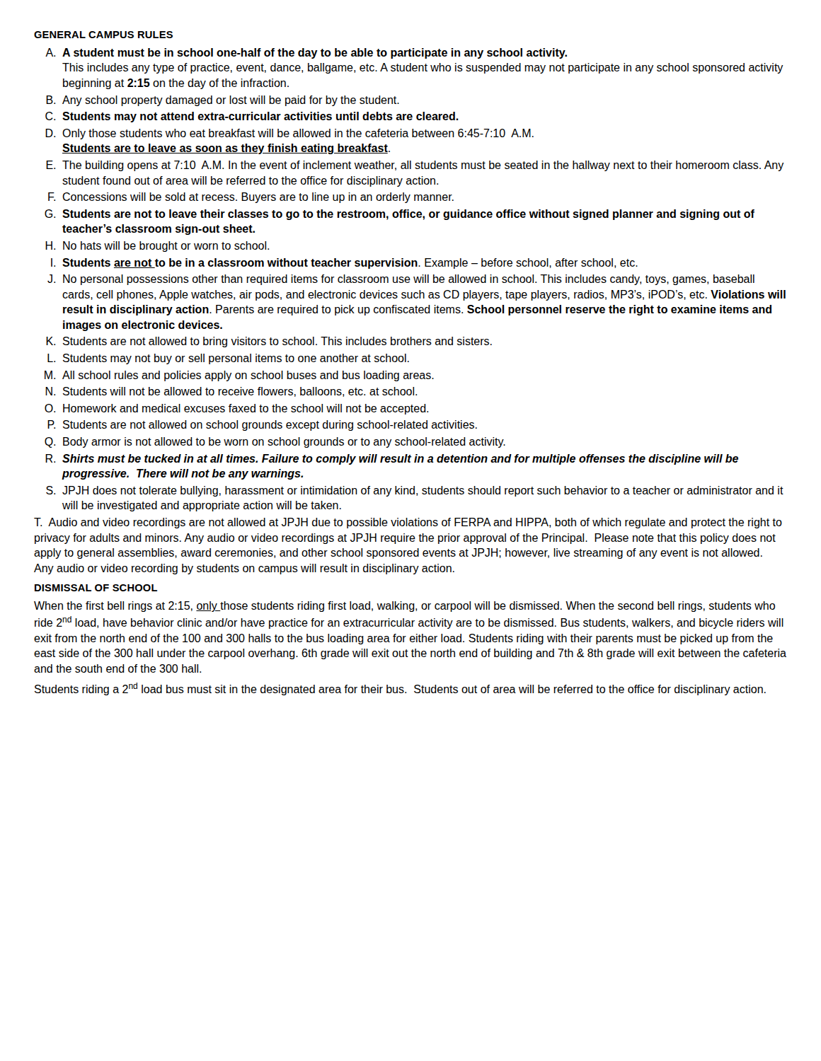General Campus Rules
A student must be in school one-half of the day to be able to participate in any school activity.
This includes any type of practice, event, dance, ballgame, etc. A student who is suspended may not participate in any school sponsored activity beginning at 2:15 on the day of the infraction.
Any school property damaged or lost will be paid for by the student.
Students may not attend extra-curricular activities until debts are cleared.
Only those students who eat breakfast will be allowed in the cafeteria between 6:45-7:10 A.M.
Students are to leave as soon as they finish eating breakfast.
The building opens at 7:10 A.M. In the event of inclement weather, all students must be seated in the hallway next to their homeroom class. Any student found out of area will be referred to the office for disciplinary action.
Concessions will be sold at recess. Buyers are to line up in an orderly manner.
Students are not to leave their classes to go to the restroom, office, or guidance office without signed planner and signing out of teacher’s classroom sign-out sheet.
No hats will be brought or worn to school.
Students are not to be in a classroom without teacher supervision. Example – before school, after school, etc.
No personal possessions other than required items for classroom use will be allowed in school. This includes candy, toys, games, baseball cards, cell phones, Apple watches, air pods, and electronic devices such as CD players, tape players, radios, MP3’s, iPOD’s, etc. Violations will result in disciplinary action. Parents are required to pick up confiscated items. School personnel reserve the right to examine items and images on electronic devices.
Students are not allowed to bring visitors to school. This includes brothers and sisters.
Students may not buy or sell personal items to one another at school.
All school rules and policies apply on school buses and bus loading areas.
Students will not be allowed to receive flowers, balloons, etc. at school.
Homework and medical excuses faxed to the school will not be accepted.
Students are not allowed on school grounds except during school-related activities.
Body armor is not allowed to be worn on school grounds or to any school-related activity.
Shirts must be tucked in at all times. Failure to comply will result in a detention and for multiple offenses the discipline will be progressive. There will not be any warnings.
JPJH does not tolerate bullying, harassment or intimidation of any kind, students should report such behavior to a teacher or administrator and it will be investigated and appropriate action will be taken.
T. Audio and video recordings are not allowed at JPJH due to possible violations of FERPA and HIPPA, both of which regulate and protect the right to privacy for adults and minors. Any audio or video recordings at JPJH require the prior approval of the Principal. Please note that this policy does not apply to general assemblies, award ceremonies, and other school sponsored events at JPJH; however, live streaming of any event is not allowed. Any audio or video recording by students on campus will result in disciplinary action.
Dismissal of School
When the first bell rings at 2:15, only those students riding first load, walking, or carpool will be dismissed. When the second bell rings, students who ride 2nd load, have behavior clinic and/or have practice for an extracurricular activity are to be dismissed. Bus students, walkers, and bicycle riders will exit from the north end of the 100 and 300 halls to the bus loading area for either load. Students riding with their parents must be picked up from the east side of the 300 hall under the carpool overhang. 6th grade will exit out the north end of building and 7th & 8th grade will exit between the cafeteria and the south end of the 300 hall.
Students riding a 2nd load bus must sit in the designated area for their bus. Students out of area will be referred to the office for disciplinary action.